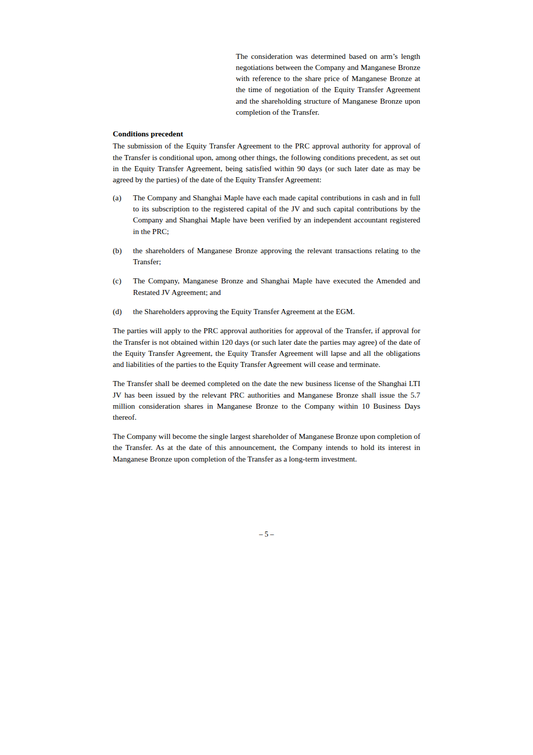The consideration was determined based on arm’s length negotiations between the Company and Manganese Bronze with reference to the share price of Manganese Bronze at the time of negotiation of the Equity Transfer Agreement and the shareholding structure of Manganese Bronze upon completion of the Transfer.
Conditions precedent
The submission of the Equity Transfer Agreement to the PRC approval authority for approval of the Transfer is conditional upon, among other things, the following conditions precedent, as set out in the Equity Transfer Agreement, being satisfied within 90 days (or such later date as may be agreed by the parties) of the date of the Equity Transfer Agreement:
(a) The Company and Shanghai Maple have each made capital contributions in cash and in full to its subscription to the registered capital of the JV and such capital contributions by the Company and Shanghai Maple have been verified by an independent accountant registered in the PRC;
(b) the shareholders of Manganese Bronze approving the relevant transactions relating to the Transfer;
(c) The Company, Manganese Bronze and Shanghai Maple have executed the Amended and Restated JV Agreement; and
(d) the Shareholders approving the Equity Transfer Agreement at the EGM.
The parties will apply to the PRC approval authorities for approval of the Transfer, if approval for the Transfer is not obtained within 120 days (or such later date the parties may agree) of the date of the Equity Transfer Agreement, the Equity Transfer Agreement will lapse and all the obligations and liabilities of the parties to the Equity Transfer Agreement will cease and terminate.
The Transfer shall be deemed completed on the date the new business license of the Shanghai LTI JV has been issued by the relevant PRC authorities and Manganese Bronze shall issue the 5.7 million consideration shares in Manganese Bronze to the Company within 10 Business Days thereof.
The Company will become the single largest shareholder of Manganese Bronze upon completion of the Transfer. As at the date of this announcement, the Company intends to hold its interest in Manganese Bronze upon completion of the Transfer as a long-term investment.
– 5 –